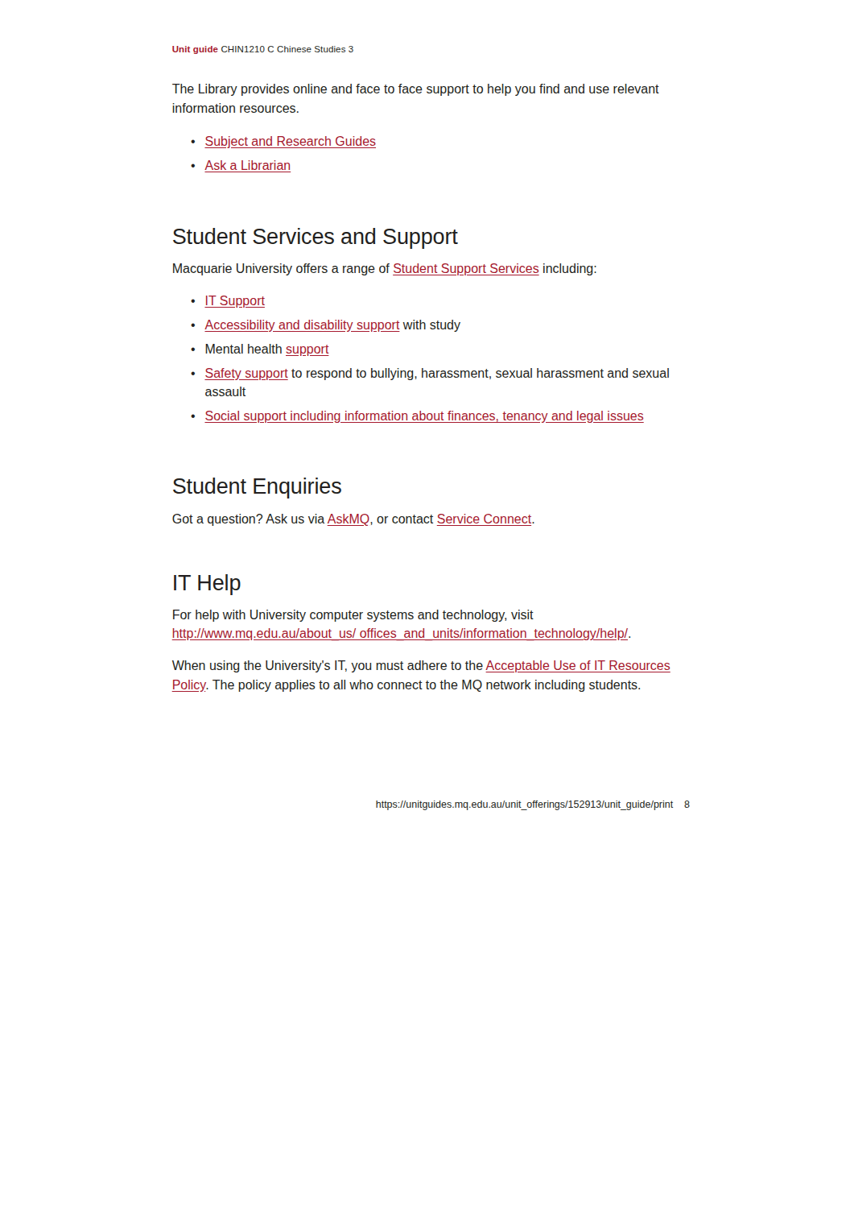Unit guide CHIN1210 C Chinese Studies 3
The Library provides online and face to face support to help you find and use relevant information resources.
Subject and Research Guides
Ask a Librarian
Student Services and Support
Macquarie University offers a range of Student Support Services including:
IT Support
Accessibility and disability support with study
Mental health support
Safety support to respond to bullying, harassment, sexual harassment and sexual assault
Social support including information about finances, tenancy and legal issues
Student Enquiries
Got a question? Ask us via AskMQ, or contact Service Connect.
IT Help
For help with University computer systems and technology, visit http://www.mq.edu.au/about_us/ offices_and_units/information_technology/help/.
When using the University's IT, you must adhere to the Acceptable Use of IT Resources Policy. The policy applies to all who connect to the MQ network including students.
https://unitguides.mq.edu.au/unit_offerings/152913/unit_guide/print 8